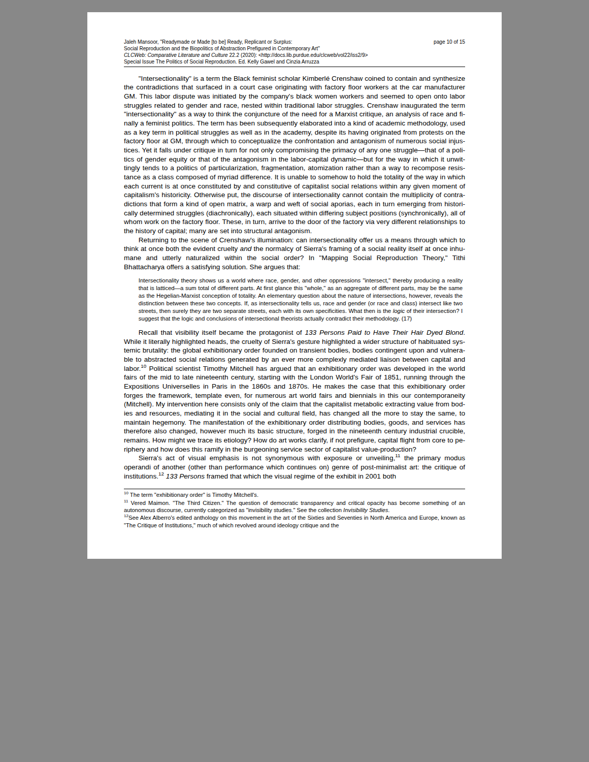Jaleh Mansoor, "Readymade or Made [to be] Ready, Replicant or Surplus:
page 10 of 15
Social Reproduction and the Biopolitics of Abstraction Prefigured in Contemporary Art"
CLCWeb: Comparative Literature and Culture 22.2 (2020): <http://docs.lib.purdue.edu/clcweb/vol22/iss2/9>
Special Issue The Politics of Social Reproduction. Ed. Kelly Gawel and Cinzia Arruzza
"Intersectionality" is a term the Black feminist scholar Kimberlé Crenshaw coined to contain and synthesize the contradictions that surfaced in a court case originating with factory floor workers at the car manufacturer GM. This labor dispute was initiated by the company's black women workers and seemed to open onto labor struggles related to gender and race, nested within traditional labor struggles. Crenshaw inaugurated the term "intersectionality" as a way to think the conjuncture of the need for a Marxist critique, an analysis of race and finally a feminist politics. The term has been subsequently elaborated into a kind of academic methodology, used as a key term in political struggles as well as in the academy, despite its having originated from protests on the factory floor at GM, through which to conceptualize the confrontation and antagonism of numerous social injustices. Yet it falls under critique in turn for not only compromising the primacy of any one struggle—that of a politics of gender equity or that of the antagonism in the labor-capital dynamic—but for the way in which it unwittingly tends to a politics of particularization, fragmentation, atomization rather than a way to recompose resistance as a class composed of myriad difference. It is unable to somehow to hold the totality of the way in which each current is at once constituted by and constitutive of capitalist social relations within any given moment of capitalism's historicity. Otherwise put, the discourse of intersectionality cannot contain the multiplicity of contradictions that form a kind of open matrix, a warp and weft of social aporias, each in turn emerging from historically determined struggles (diachronically), each situated within differing subject positions (synchronically), all of whom work on the factory floor. These, in turn, arrive to the door of the factory via very different relationships to the history of capital; many are set into structural antagonism.
Returning to the scene of Crenshaw's illumination: can intersectionality offer us a means through which to think at once both the evident cruelty and the normalcy of Sierra's framing of a social reality itself at once inhumane and utterly naturalized within the social order? In "Mapping Social Reproduction Theory," Tithi Bhattacharya offers a satisfying solution. She argues that:
Intersectionality theory shows us a world where race, gender, and other oppressions "intersect," thereby producing a reality that is latticed—a sum total of different parts. At first glance this "whole," as an aggregate of different parts, may be the same as the Hegelian-Marxist conception of totality. An elementary question about the nature of intersections, however, reveals the distinction between these two concepts. If, as intersectionality tells us, race and gender (or race and class) intersect like two streets, then surely they are two separate streets, each with its own specificities. What then is the logic of their intersection? I suggest that the logic and conclusions of intersectional theorists actually contradict their methodology. (17)
Recall that visibility itself became the protagonist of 133 Persons Paid to Have Their Hair Dyed Blond. While it literally highlighted heads, the cruelty of Sierra's gesture highlighted a wider structure of habituated systemic brutality: the global exhibitionary order founded on transient bodies, bodies contingent upon and vulnerable to abstracted social relations generated by an ever more complexly mediated liaison between capital and labor.10 Political scientist Timothy Mitchell has argued that an exhibitionary order was developed in the world fairs of the mid to late nineteenth century, starting with the London World's Fair of 1851, running through the Expositions Universelles in Paris in the 1860s and 1870s. He makes the case that this exhibitionary order forges the framework, template even, for numerous art world fairs and biennials in this our contemporaneity (Mitchell). My intervention here consists only of the claim that the capitalist metabolic extracting value from bodies and resources, mediating it in the social and cultural field, has changed all the more to stay the same, to maintain hegemony. The manifestation of the exhibitionary order distributing bodies, goods, and services has therefore also changed, however much its basic structure, forged in the nineteenth century industrial crucible, remains. How might we trace its etiology? How do art works clarify, if not prefigure, capital flight from core to periphery and how does this ramify in the burgeoning service sector of capitalist value-production?
Sierra's act of visual emphasis is not synonymous with exposure or unveiling,11 the primary modus operandi of another (other than performance which continues on) genre of post-minimalist art: the critique of institutions.12 133 Persons framed that which the visual regime of the exhibit in 2001 both
10 The term "exhibitionary order" is Timothy Mitchell's.
11 Vered Maimon. "The Third Citizen." The question of democratic transparency and critical opacity has become something of an autonomous discourse, currently categorized as "invisibility studies." See the collection Invisibility Studies.
12See Alex Alberro's edited anthology on this movement in the art of the Sixties and Seventies in North America and Europe, known as "The Critique of Institutions," much of which revolved around ideology critique and the